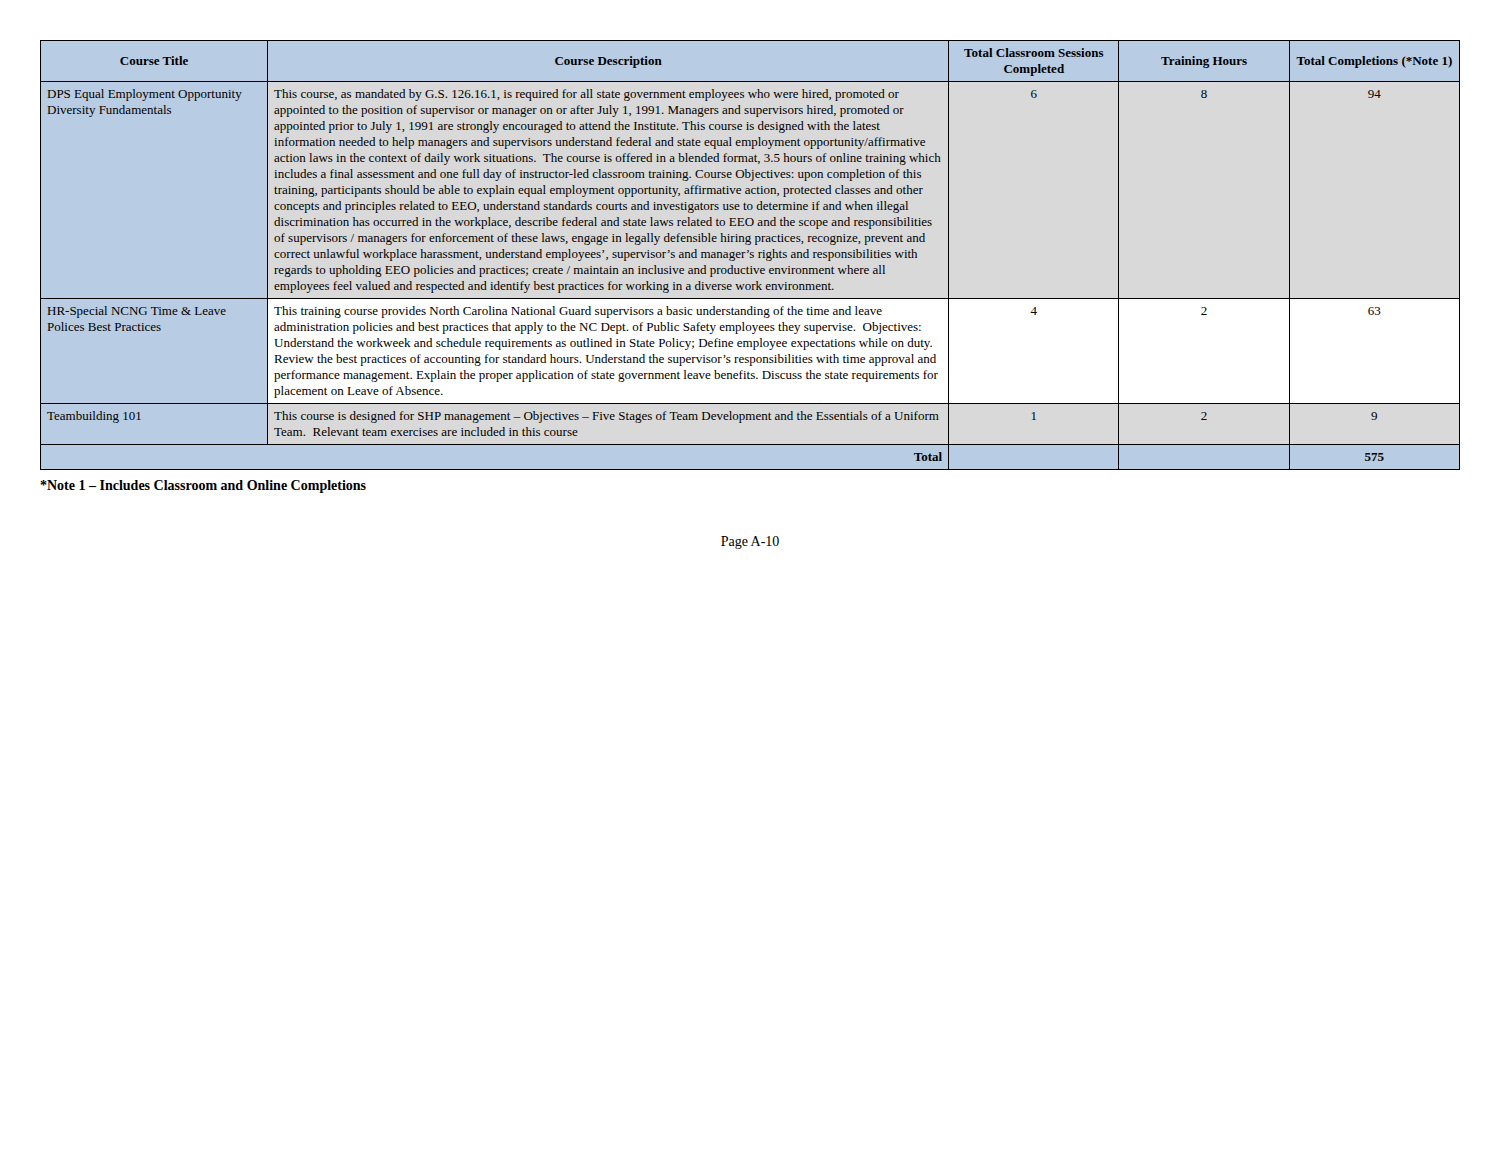| Course Title | Course Description | Total Classroom Sessions Completed | Training Hours | Total Completions (*Note 1) |
| --- | --- | --- | --- | --- |
| DPS Equal Employment Opportunity Diversity Fundamentals | This course, as mandated by G.S. 126.16.1, is required for all state government employees who were hired, promoted or appointed to the position of supervisor or manager on or after July 1, 1991. Managers and supervisors hired, promoted or appointed prior to July 1, 1991 are strongly encouraged to attend the Institute. This course is designed with the latest information needed to help managers and supervisors understand federal and state equal employment opportunity/affirmative action laws in the context of daily work situations. The course is offered in a blended format, 3.5 hours of online training which includes a final assessment and one full day of instructor-led classroom training. Course Objectives: upon completion of this training, participants should be able to explain equal employment opportunity, affirmative action, protected classes and other concepts and principles related to EEO, understand standards courts and investigators use to determine if and when illegal discrimination has occurred in the workplace, describe federal and state laws related to EEO and the scope and responsibilities of supervisors / managers for enforcement of these laws, engage in legally defensible hiring practices, recognize, prevent and correct unlawful workplace harassment, understand employees’, supervisor’s and manager’s rights and responsibilities with regards to upholding EEO policies and practices; create / maintain an inclusive and productive environment where all employees feel valued and respected and identify best practices for working in a diverse work environment. | 6 | 8 | 94 |
| HR-Special NCNG Time & Leave Polices Best Practices | This training course provides North Carolina National Guard supervisors a basic understanding of the time and leave administration policies and best practices that apply to the NC Dept. of Public Safety employees they supervise. Objectives: Understand the workweek and schedule requirements as outlined in State Policy; Define employee expectations while on duty. Review the best practices of accounting for standard hours. Understand the supervisor’s responsibilities with time approval and performance management. Explain the proper application of state government leave benefits. Discuss the state requirements for placement on Leave of Absence. | 4 | 2 | 63 |
| Teambuilding 101 | This course is designed for SHP management – Objectives – Five Stages of Team Development and the Essentials of a Uniform Team. Relevant team exercises are included in this course | 1 | 2 | 9 |
| Total | | | 575 |
*Note 1 – Includes Classroom and Online Completions
Page A-10